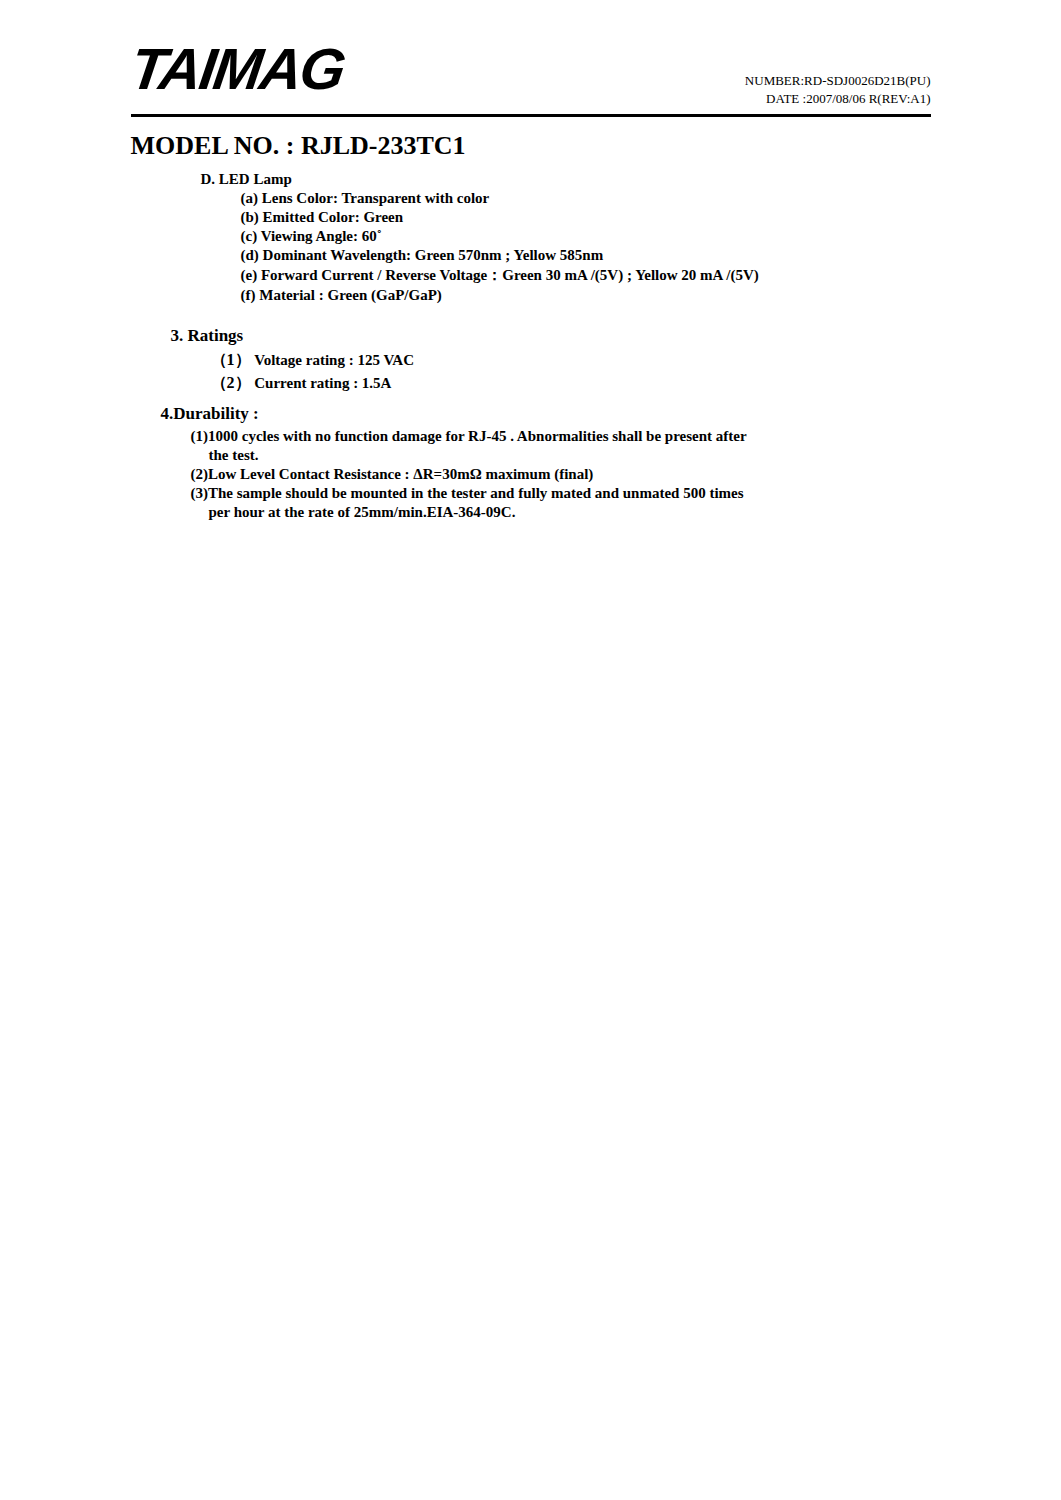TAIMAG
NUMBER:RD-SDJ0026D21B(PU)
DATE :2007/08/06 R(REV:A1)
MODEL NO. : RJLD-233TC1
D. LED Lamp
(a) Lens Color: Transparent with color
(b) Emitted Color: Green
(c) Viewing Angle: 60˚
(d) Dominant Wavelength: Green 570nm ; Yellow 585nm
(e) Forward Current / Reverse Voltage：Green 30 mA /(5V) ; Yellow 20 mA /(5V)
(f) Material : Green (GaP/GaP)
3. Ratings
（1） Voltage rating : 125 VAC
（2） Current rating : 1.5A
4.Durability :
(1)1000 cycles with no function damage for RJ-45 . Abnormalities shall be present after
the test.
(2)Low Level Contact Resistance : ΔR=30mΩ maximum (final)
(3)The sample should be mounted in the tester and fully mated and unmated 500 times
per hour at the rate of 25mm/min.EIA-364-09C.